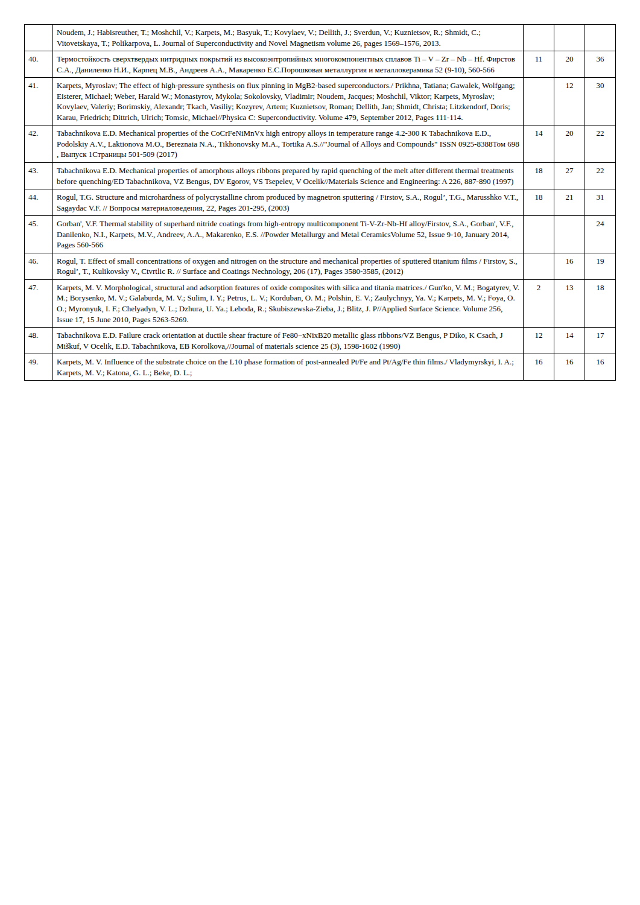| | Noudem, J.; Habisreuther, T.; Moshchil, V.; Karpets, M.; Basyuk, T.; Kovylaev, V.; Dellith, J.; Sverdun, V.; Kuznietsov, R.; Shmidt, C.; Vitovetskaya, T.; Polikarpova, L. Journal of Superconductivity and Novel Magnetism volume 26, pages 1569–1576, 2013. | | | |
| 40. | Термостойкость сверхтвердых нитридных покрытий из высокоэнтропийных многокомпонентных сплавов Ti – V – Zr – Nb – Hf. Фирстов С.А., Даниленко Н.И., Карпец М.В., Андреев А.А., Макаренко Е.С.Порошковая металлургия и металлокерамика 52 (9-10), 560-566 | 11 | 20 | 36 |
| 41. | Karpets, Myroslav; The effect of high-pressure synthesis on flux pinning in MgB2-based superconductors./ Prikhna, Tatiana; Gawalek, Wolfgang; Eisterer, Michael; Weber, Harald W.; Monastyrov, Mykola; Sokolovsky, Vladimir; Noudem, Jacques; Moshchil, Viktor; Karpets, Myroslav; Kovylaev, Valeriy; Borimskiy, Alexandr; Tkach, Vasiliy; Kozyrev, Artem; Kuznietsov, Roman; Dellith, Jan; Shmidt, Christa; Litzkendorf, Doris; Karau, Friedrich; Dittrich, Ulrich; Tomsic, Michael//Physica C: Superconductivity. Volume 479, September 2012, Pages 111-114. | | 12 | 30 |
| 42. | Tabachnikova E.D. Mechanical properties of the CoCrFeNiMnVx high entropy alloys in temperature range 4.2-300 K Tabachnikova E.D., Podolskiy A.V., Laktionova M.O., Bereznaia N.A., Tikhonovsky M.A., Tortika A.S.//"Journal of Alloys and Compounds" ISSN 0925-8388Том 698 , Выпуск 1Страницы 501-509 (2017) | 14 | 20 | 22 |
| 43. | Tabachnikova E.D. Mechanical properties of amorphous alloys ribbons prepared by rapid quenching of the melt after different thermal treatments before quenching/ED Tabachnikova, VZ Bengus, DV Egorov, VS Tsepelev, V Ocelik//Materials Science and Engineering: A 226, 887-890 (1997) | 18 | 27 | 22 |
| 44. | Rogul, T.G. Structure and microhardness of polycrystalline chrom produced by magnetron sputtering / Firstov, S.A., Rogul’, T.G., Marusshko V.T., Sagaydac V.F. // Вопросы материаловедения, 22, Pages 201-295, (2003) | 18 | 21 | 31 |
| 45. | Gorban', V.F. Thermal stability of superhard nitride coatings from high-entropy multicomponent Ti-V-Zr-Nb-Hf alloy/Firstov, S.A., Gorban', V.F., Danilenko, N.I., Karpets, M.V., Andreev, A.A., Makarenko, E.S. //Powder Metallurgy and Metal CeramicsVolume 52, Issue 9-10, January 2014, Pages 560-566 | | | 24 |
| 46. | Rogul, T. Effect of small concentrations of oxygen and nitrogen on the structure and mechanical properties of sputtered titanium films / Firstov, S., Rogul’, T., Kulikovsky V., Ctvrtlic R. // Surface and Coatings Nechnology, 206 (17), Pages 3580-3585, (2012) | | 16 | 19 |
| 47. | Karpets, M. V. Morphological, structural and adsorption features of oxide composites with silica and titania matrices./ Gun'ko, V. M.; Bogatyrev, V. M.; Borysenko, M. V.; Galaburda, M. V.; Sulim, I. Y.; Petrus, L. V.; Korduban, O. M.; Polshin, E. V.; Zaulychnyy, Ya. V.; Karpets, M. V.; Foya, O. O.; Myronyuk, I. F.; Chelyadyn, V. L.; Dzhura, U. Ya.; Leboda, R.; Skubiszewska-Zieba, J.; Blitz, J. P//Applied Surface Science. Volume 256, Issue 17, 15 June 2010, Pages 5263-5269. | 2 | 13 | 18 |
| 48. | Tabachnikova E.D. Failure crack orientation at ductile shear fracture of Fe80−xNixB20 metallic glass ribbons/VZ Bengus, P Diko, K Csach, J Miškuf, V Ocelik, E.D. Tabachnikova, EB Korolkova,//Journal of materials science 25 (3), 1598-1602 (1990) | 12 | 14 | 17 |
| 49. | Karpets, M. V. Influence of the substrate choice on the L10 phase formation of post-annealed Pt/Fe and Pt/Ag/Fe thin films./ Vladymyrskyi, I. A.; Karpets, M. V.; Katona, G. L.; Beke, D. L.; | 16 | 16 | 16 |